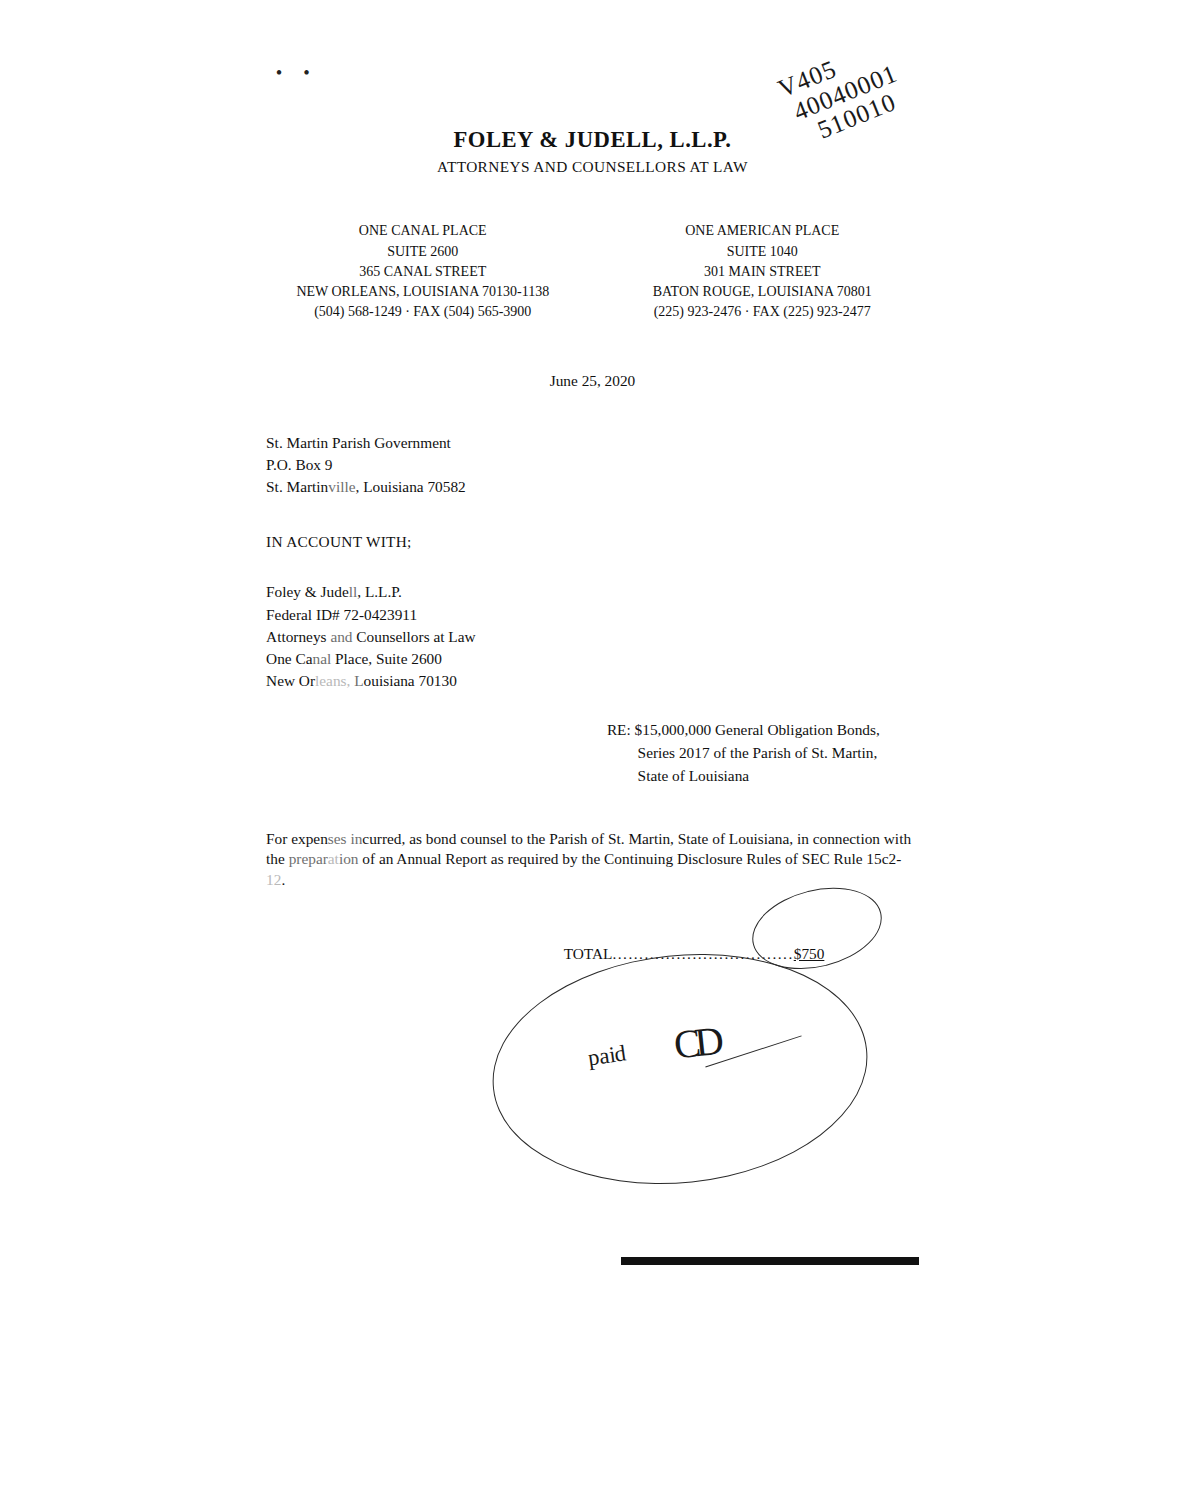••
V405 40040001 510010
FOLEY & JUDELL, L.L.P.
ATTORNEYS AND COUNSELLORS AT LAW
ONE CANAL PLACE
SUITE 2600
365 CANAL STREET
NEW ORLEANS, LOUISIANA 70130-1138
(504) 568-1249 · FAX (504) 565-3900
ONE AMERICAN PLACE
SUITE 1040
301 MAIN STREET
BATON ROUGE, LOUISIANA 70801
(225) 923-2476 · FAX (225) 923-2477
June 25, 2020
St. Martin Parish Government
P.O. Box 9
St. Martinville, Louisiana 70582
IN ACCOUNT WITH;
Foley & Judell, L.L.P.
Federal ID# 72-0423911
Attorneys and Counsellors at Law
One Canal Place, Suite 2600
New Orleans, Louisiana 70130
RE: $15,000,000 General Obligation Bonds,
Series 2017 of the Parish of St. Martin,
State of Louisiana
For expenses incurred, as bond counsel to the Parish of St. Martin, State of Louisiana, in connection with the prepar at ion of an Annual Report as required by the Continuing Disclosure Rules of SEC Rule 15c2-12.
TOTAL..................................$750
paid
CD